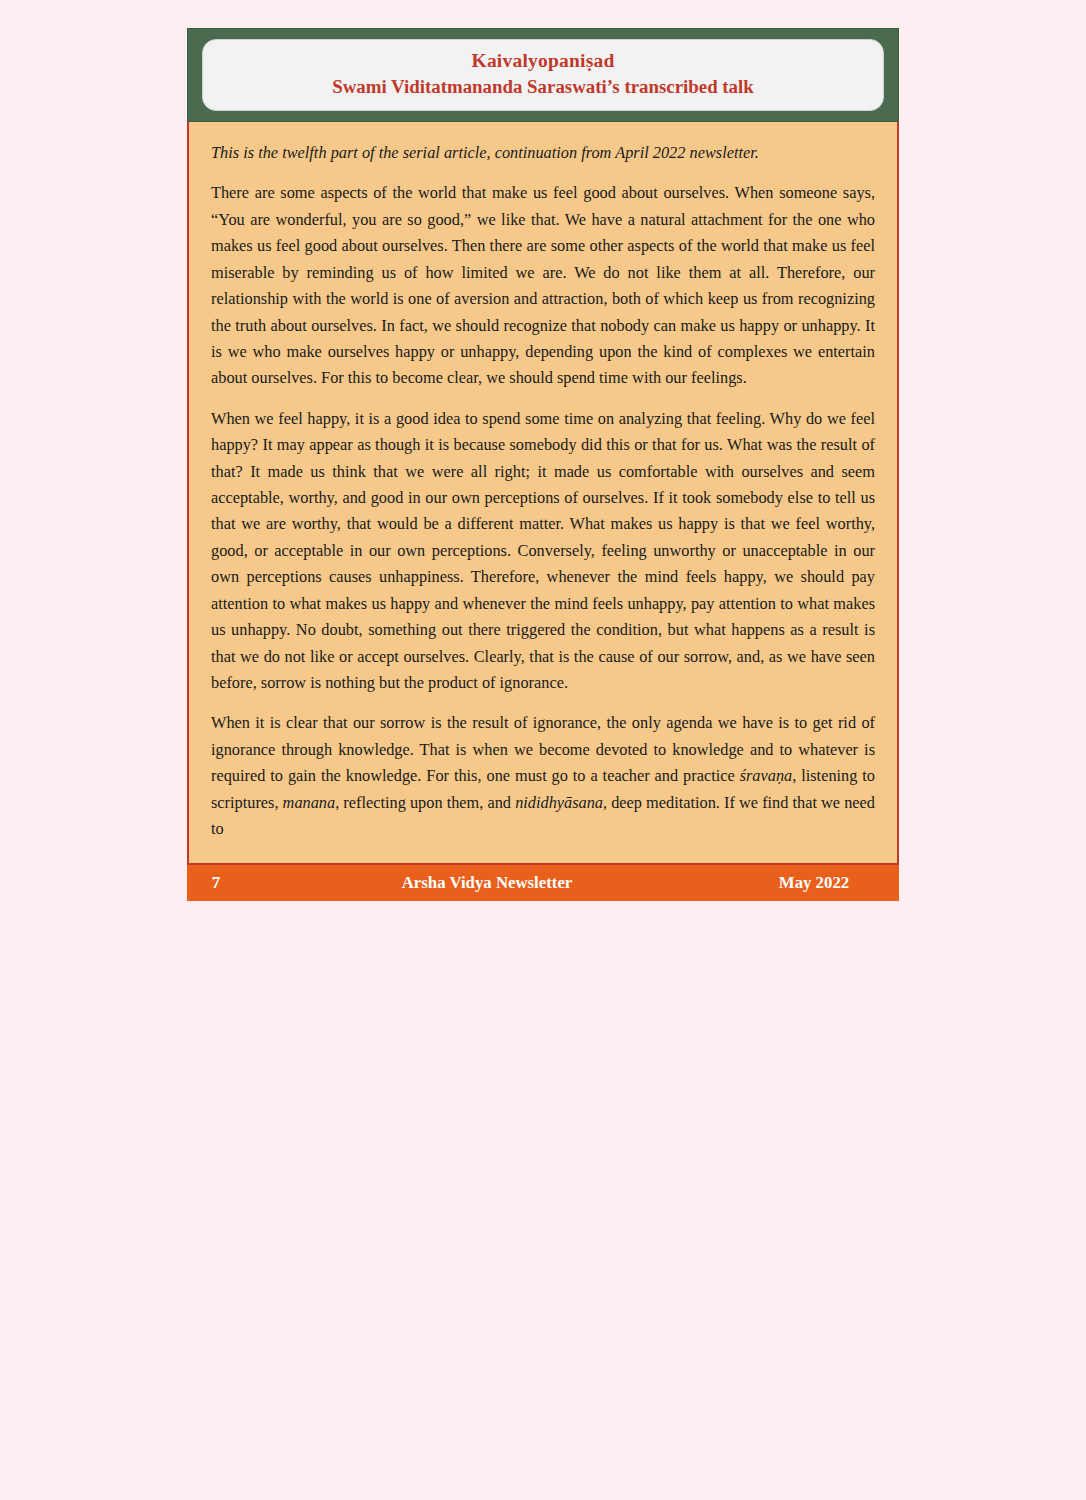Kaivalyopaniṣad
Swami Viditatmananda Saraswati’s transcribed talk
This is the twelfth part of the serial article, continuation from April 2022 newsletter.
There are some aspects of the world that make us feel good about ourselves. When someone says, “You are wonderful, you are so good,” we like that. We have a natural attachment for the one who makes us feel good about ourselves. Then there are some other aspects of the world that make us feel miserable by reminding us of how limited we are. We do not like them at all. Therefore, our relationship with the world is one of aversion and attraction, both of which keep us from recognizing the truth about ourselves. In fact, we should recognize that nobody can make us happy or unhappy. It is we who make ourselves happy or unhappy, depending upon the kind of complexes we entertain about ourselves. For this to become clear, we should spend time with our feelings.
When we feel happy, it is a good idea to spend some time on analyzing that feeling. Why do we feel happy? It may appear as though it is because somebody did this or that for us. What was the result of that? It made us think that we were all right; it made us comfortable with ourselves and seem acceptable, worthy, and good in our own perceptions of ourselves. If it took somebody else to tell us that we are worthy, that would be a different matter. What makes us happy is that we feel worthy, good, or acceptable in our own perceptions. Conversely, feeling unworthy or unacceptable in our own perceptions causes unhappiness. Therefore, whenever the mind feels happy, we should pay attention to what makes us happy and whenever the mind feels unhappy, pay attention to what makes us unhappy. No doubt, something out there triggered the condition, but what happens as a result is that we do not like or accept ourselves. Clearly, that is the cause of our sorrow, and, as we have seen before, sorrow is nothing but the product of ignorance.
When it is clear that our sorrow is the result of ignorance, the only agenda we have is to get rid of ignorance through knowledge. That is when we become devoted to knowledge and to whatever is required to gain the knowledge. For this, one must go to a teacher and practice śravaṇa, listening to scriptures, manana, reflecting upon them, and nididhyāsana, deep meditation. If we find that we need to
7
Arsha Vidya Newsletter
May 2022